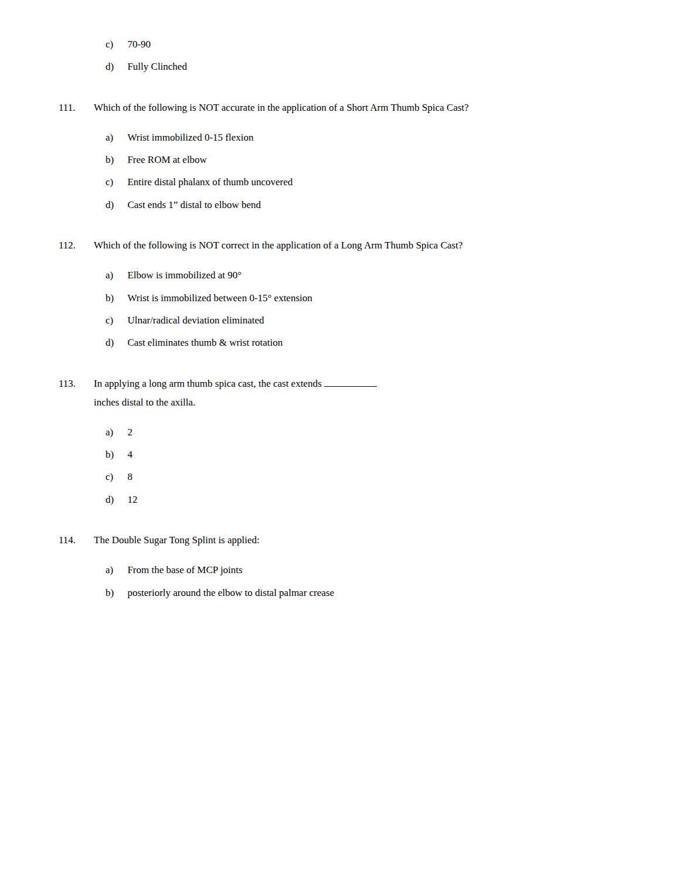c) 70-90
d) Fully Clinched
111.
Which of the following is NOT accurate in the application of a Short Arm Thumb Spica Cast?
a) Wrist immobilized 0-15 flexion
b) Free ROM at elbow
c) Entire distal phalanx of thumb uncovered
d) Cast ends 1” distal to elbow bend
112.
Which of the following is NOT correct in the application of a Long Arm Thumb Spica Cast?
a) Elbow is immobilized at 90°
b) Wrist is immobilized between 0-15° extension
c) Ulnar/radical deviation eliminated
d) Cast eliminates thumb & wrist rotation
113.
In applying a long arm thumb spica cast, the cast extends
inches distal to the axilla.
a) 2
b) 4
c) 8
d) 12
114.
The Double Sugar Tong Splint is applied:
a) From the base of MCP joints
b) posteriorly around the elbow to distal palmar crease